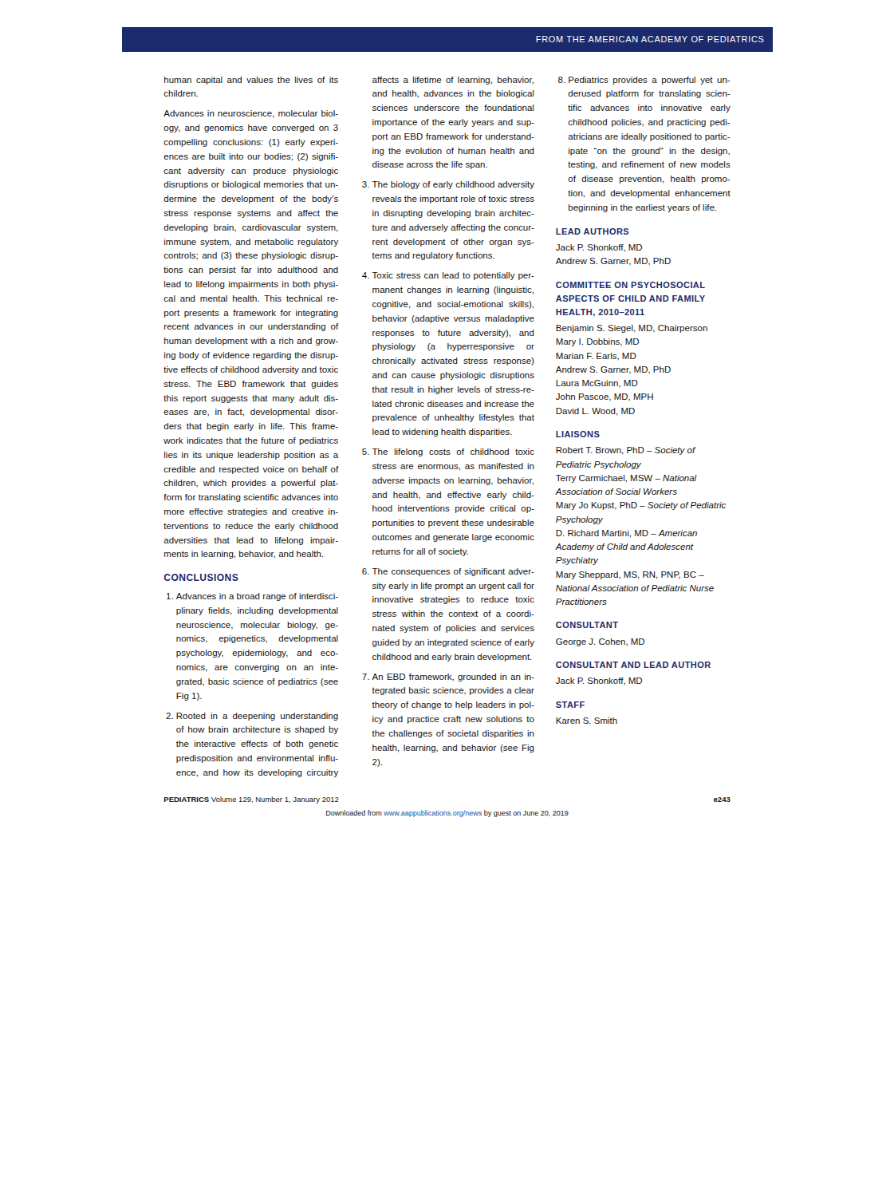From the American Academy of Pediatrics
human capital and values the lives of its children.
Advances in neuroscience, molecular biology, and genomics have converged on 3 compelling conclusions: (1) early experiences are built into our bodies; (2) significant adversity can produce physiologic disruptions or biological memories that undermine the development of the body’s stress response systems and affect the developing brain, cardiovascular system, immune system, and metabolic regulatory controls; and (3) these physiologic disruptions can persist far into adulthood and lead to lifelong impairments in both physical and mental health. This technical report presents a framework for integrating recent advances in our understanding of human development with a rich and growing body of evidence regarding the disruptive effects of childhood adversity and toxic stress. The EBD framework that guides this report suggests that many adult diseases are, in fact, developmental disorders that begin early in life. This framework indicates that the future of pediatrics lies in its unique leadership position as a credible and respected voice on behalf of children, which provides a powerful platform for translating scientific advances into more effective strategies and creative interventions to reduce the early childhood adversities that lead to lifelong impairments in learning, behavior, and health.
Conclusions
Advances in a broad range of interdisciplinary fields, including developmental neuroscience, molecular biology, genomics, epigenetics, developmental psychology, epidemiology, and economics, are converging on an integrated, basic science of pediatrics (see Fig 1).
Rooted in a deepening understanding of how brain architecture is shaped by the interactive effects of both genetic predisposition and environmental influence, and how its developing circuitry affects a lifetime of learning, behavior, and health, advances in the biological sciences underscore the foundational importance of the early years and support an EBD framework for understanding the evolution of human health and disease across the life span.
The biology of early childhood adversity reveals the important role of toxic stress in disrupting developing brain architecture and adversely affecting the concurrent development of other organ systems and regulatory functions.
Toxic stress can lead to potentially permanent changes in learning (linguistic, cognitive, and social-emotional skills), behavior (adaptive versus maladaptive responses to future adversity), and physiology (a hyperresponsive or chronically activated stress response) and can cause physiologic disruptions that result in higher levels of stress-related chronic diseases and increase the prevalence of unhealthy lifestyles that lead to widening health disparities.
The lifelong costs of childhood toxic stress are enormous, as manifested in adverse impacts on learning, behavior, and health, and effective early childhood interventions provide critical opportunities to prevent these undesirable outcomes and generate large economic returns for all of society.
The consequences of significant adversity early in life prompt an urgent call for innovative strategies to reduce toxic stress within the context of a coordinated system of policies and services guided by an integrated science of early childhood and early brain development.
An EBD framework, grounded in an integrated basic science, provides a clear theory of change to help leaders in policy and practice craft new solutions to the challenges of societal disparities in health, learning, and behavior (see Fig 2).
Pediatrics provides a powerful yet underused platform for translating scientific advances into innovative early childhood policies, and practicing pediatricians are ideally positioned to participate “on the ground” in the design, testing, and refinement of new models of disease prevention, health promotion, and developmental enhancement beginning in the earliest years of life.
Lead Authors
Jack P. Shonkoff, MD
Andrew S. Garner, MD, PhD
Committee on Psychosocial Aspects of Child and Family Health, 2010–2011
Benjamin S. Siegel, MD, Chairperson
Mary I. Dobbins, MD
Marian F. Earls, MD
Andrew S. Garner, MD, PhD
Laura McGuinn, MD
John Pascoe, MD, MPH
David L. Wood, MD
Liaisons
Robert T. Brown, PhD – Society of Pediatric Psychology
Terry Carmichael, MSW – National Association of Social Workers
Mary Jo Kupst, PhD – Society of Pediatric Psychology
D. Richard Martini, MD – American Academy of Child and Adolescent Psychiatry
Mary Sheppard, MS, RN, PNP, BC – National Association of Pediatric Nurse Practitioners
Consultant
George J. Cohen, MD
Consultant and Lead Author
Jack P. Shonkoff, MD
Staff
Karen S. Smith
PEDIATRICS Volume 129, Number 1, January 2012
e243
Downloaded from www.aappublications.org/news by guest on June 20, 2019